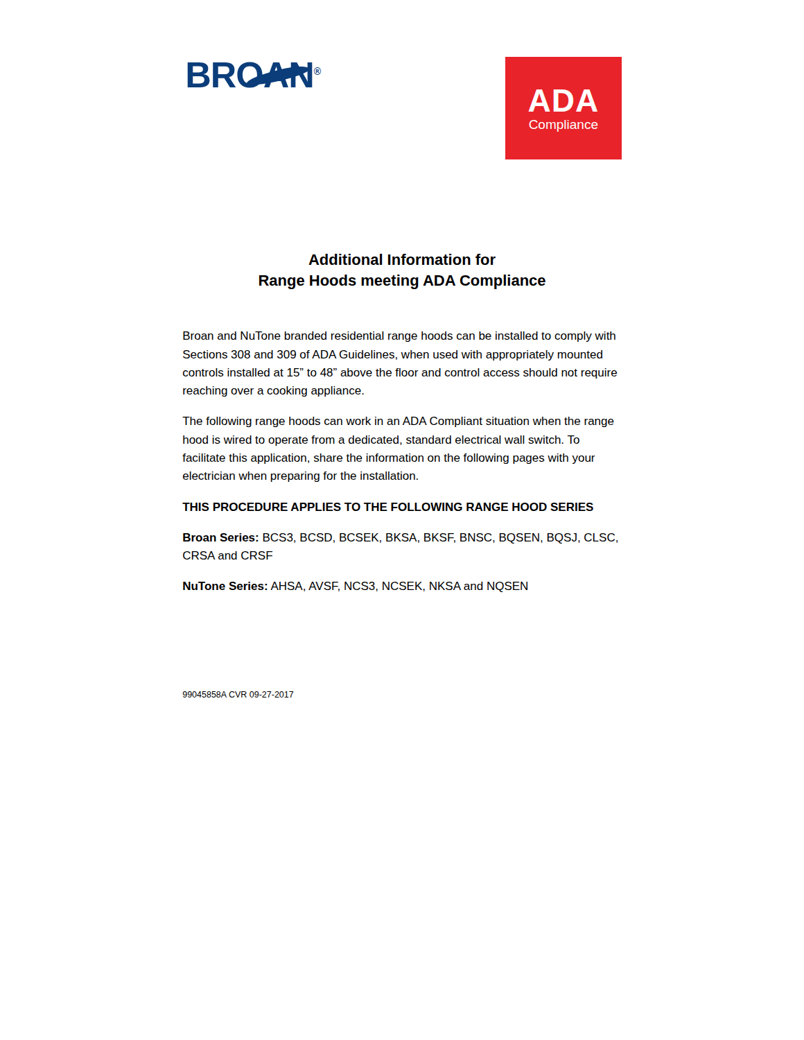BROAN®
ADA
Compliance
Additional Information for
Range Hoods meeting ADA Compliance
Broan and NuTone branded residential range hoods can be installed to comply with Sections 308 and 309 of ADA Guidelines, when used with appropriately mounted controls installed at 15” to 48” above the floor and control access should not require reaching over a cooking appliance.
The following range hoods can work in an ADA Compliant situation when the range hood is wired to operate from a dedicated, standard electrical wall switch. To facilitate this application, share the information on the following pages with your electrician when preparing for the installation.
THIS PROCEDURE APPLIES TO THE FOLLOWING RANGE HOOD SERIES
Broan Series: BCS3, BCSD, BCSEK, BKSA, BKSF, BNSC, BQSEN, BQSJ, CLSC, CRSA and CRSF
NuTone Series: AHSA, AVSF, NCS3, NCSEK, NKSA and NQSEN
99045858A CVR 09-27-2017